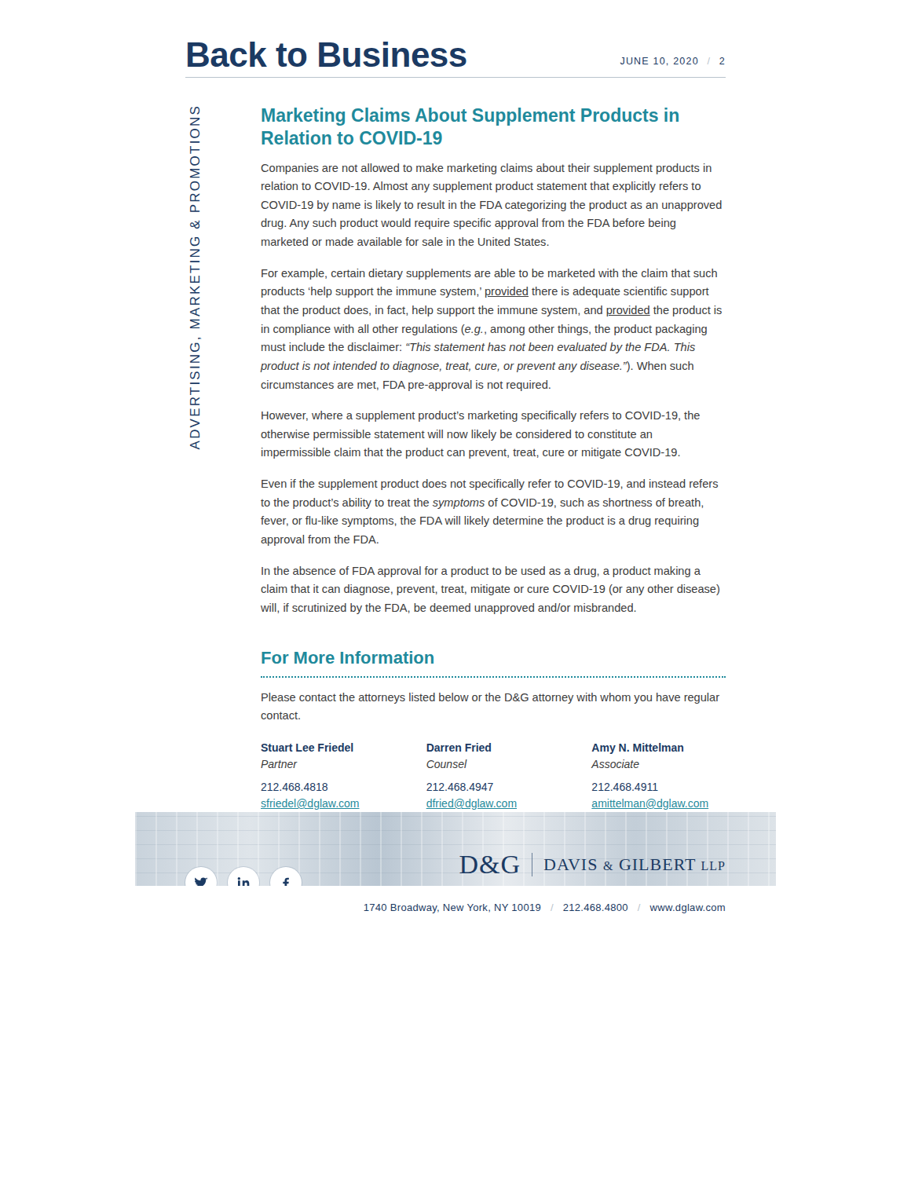Back to Business
JUNE 10, 2020 / 2
Advertising, Marketing & Promotions
Marketing Claims About Supplement Products in Relation to COVID-19
Companies are not allowed to make marketing claims about their supplement products in relation to COVID-19. Almost any supplement product statement that explicitly refers to COVID-19 by name is likely to result in the FDA categorizing the product as an unapproved drug. Any such product would require specific approval from the FDA before being marketed or made available for sale in the United States.
For example, certain dietary supplements are able to be marketed with the claim that such products ‘help support the immune system,’ provided there is adequate scientific support that the product does, in fact, help support the immune system, and provided the product is in compliance with all other regulations (e.g., among other things, the product packaging must include the disclaimer: “This statement has not been evaluated by the FDA. This product is not intended to diagnose, treat, cure, or prevent any disease.”). When such circumstances are met, FDA pre-approval is not required.
However, where a supplement product’s marketing specifically refers to COVID-19, the otherwise permissible statement will now likely be considered to constitute an impermissible claim that the product can prevent, treat, cure or mitigate COVID-19.
Even if the supplement product does not specifically refer to COVID-19, and instead refers to the product’s ability to treat the symptoms of COVID-19, such as shortness of breath, fever, or flu-like symptoms, the FDA will likely determine the product is a drug requiring approval from the FDA.
In the absence of FDA approval for a product to be used as a drug, a product making a claim that it can diagnose, prevent, treat, mitigate or cure COVID-19 (or any other disease) will, if scrutinized by the FDA, be deemed unapproved and/or misbranded.
For More Information
Please contact the attorneys listed below or the D&G attorney with whom you have regular contact.
Stuart Lee Friedel
Partner
212.468.4818
sfriedel@dglaw.com
Darren Fried
Counsel
212.468.4947
dfried@dglaw.com
Amy N. Mittelman
Associate
212.468.4911
amittelman@dglaw.com
D&G Davis & Gilbert LLP
1740 Broadway, New York, NY 10019 / 212.468.4800 / www.dglaw.com